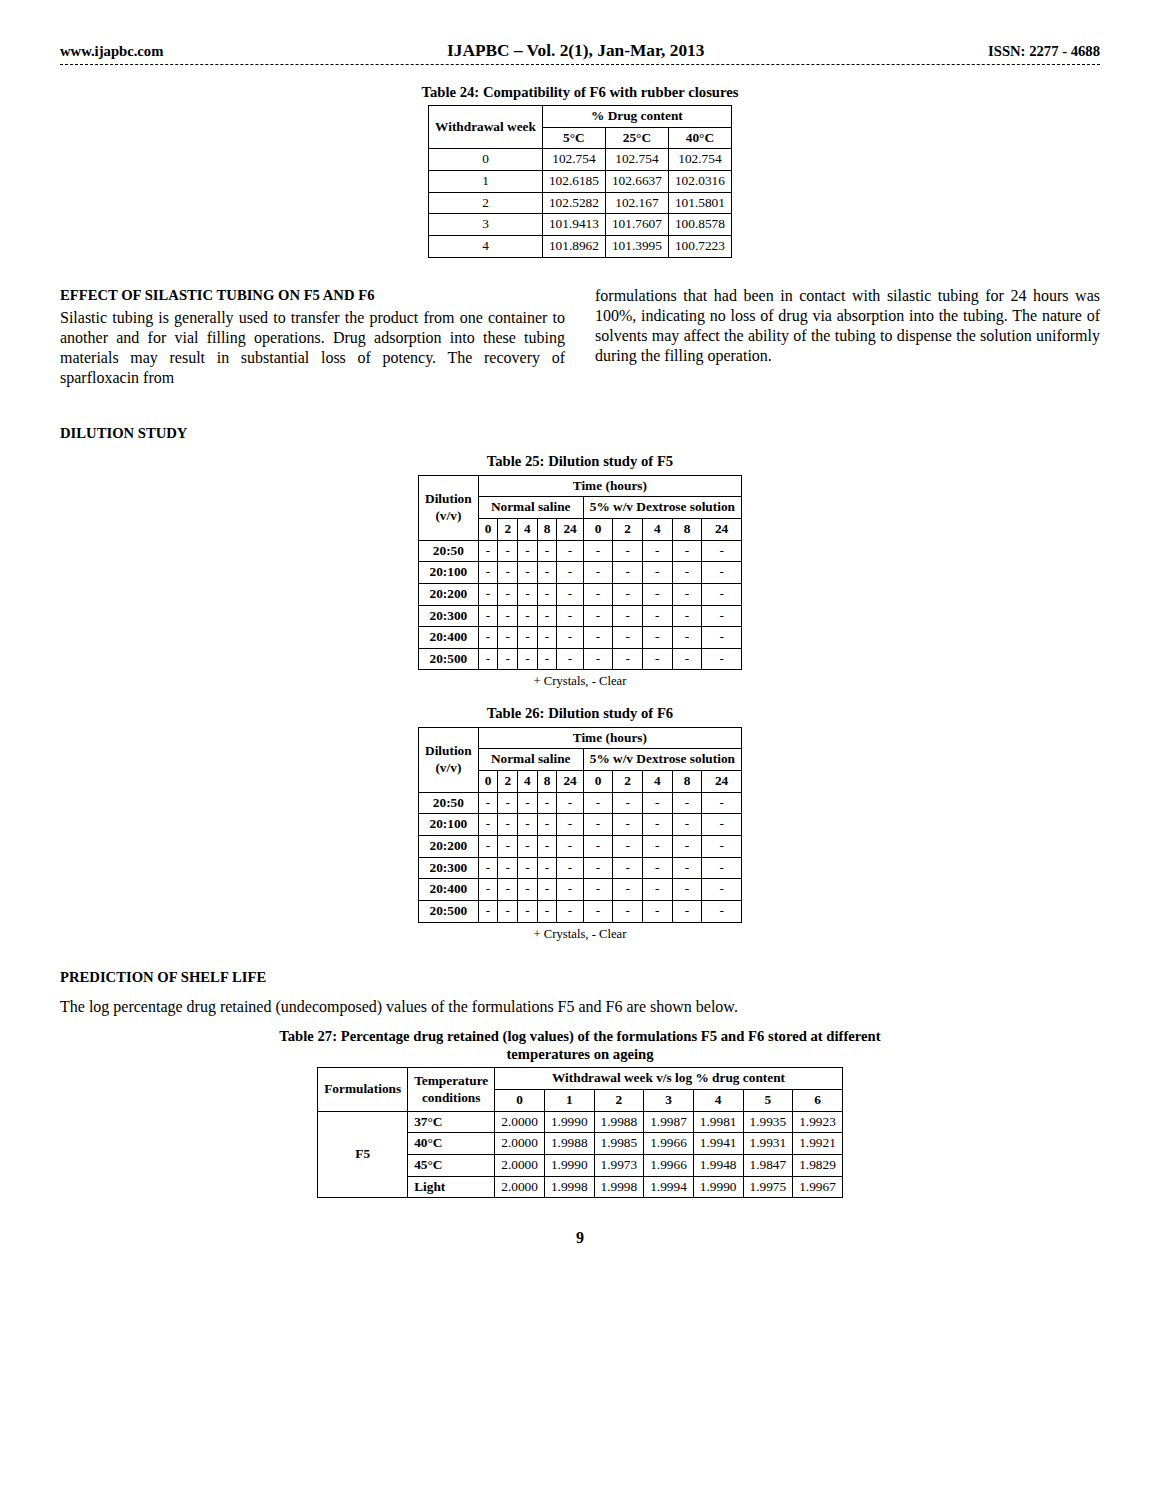www.ijapbc.com IJAPBC – Vol. 2(1), Jan-Mar, 2013 ISSN: 2277 - 4688
Table 24: Compatibility of F6 with rubber closures
| Withdrawal week | % Drug content |
| --- | --- |
| 5°C | 25°C | 40°C |
| 0 | 102.754 | 102.754 | 102.754 |
| 1 | 102.6185 | 102.6637 | 102.0316 |
| 2 | 102.5282 | 102.167 | 101.5801 |
| 3 | 101.9413 | 101.7607 | 100.8578 |
| 4 | 101.8962 | 101.3995 | 100.7223 |
Effect of silastic tubing on F5 and F6
Silastic tubing is generally used to transfer the product from one container to another and for vial filling operations. Drug adsorption into these tubing materials may result in substantial loss of potency. The recovery of sparfloxacin from
formulations that had been in contact with silastic tubing for 24 hours was 100%, indicating no loss of drug via absorption into the tubing. The nature of solvents may affect the ability of the tubing to dispense the solution uniformly during the filling operation.
DILUTION STUDY
Table 25: Dilution study of F5
| Dilution (v/v) | Time (hours) |
| --- | --- |
| Normal saline | 5% w/v Dextrose solution |
| 0 | 2 | 4 | 8 | 24 | 0 | 2 | 4 | 8 | 24 |
| 20:50 | - | - | - | - | - | - | - | - | - | - |
| 20:100 | - | - | - | - | - | - | - | - | - | - |
| 20:200 | - | - | - | - | - | - | - | - | - | - |
| 20:300 | - | - | - | - | - | - | - | - | - | - |
| 20:400 | - | - | - | - | - | - | - | - | - | - |
| 20:500 | - | - | - | - | - | - | - | - | - | - |
+ Crystals, - Clear
Table 26: Dilution study of F6
| Dilution (v/v) | Time (hours) |
| --- | --- |
| Normal saline | 5% w/v Dextrose solution |
| 0 | 2 | 4 | 8 | 24 | 0 | 2 | 4 | 8 | 24 |
| 20:50 | - | - | - | - | - | - | - | - | - | - |
| 20:100 | - | - | - | - | - | - | - | - | - | - |
| 20:200 | - | - | - | - | - | - | - | - | - | - |
| 20:300 | - | - | - | - | - | - | - | - | - | - |
| 20:400 | - | - | - | - | - | - | - | - | - | - |
| 20:500 | - | - | - | - | - | - | - | - | - | - |
+ Crystals, - Clear
PREDICTION OF SHELF LIFE
The log percentage drug retained (undecomposed) values of the formulations F5 and F6 are shown below.
Table 27: Percentage drug retained (log values) of the formulations F5 and F6 stored at different
temperatures on ageing
| Formulations | Temperature conditions | Withdrawal week v/s log % drug content |
| --- | --- | --- |
| 0 | 1 | 2 | 3 | 4 | 5 | 6 |
| F5 | 37°C | 2.0000 | 1.9990 | 1.9988 | 1.9987 | 1.9981 | 1.9935 | 1.9923 |
| 40°C | 2.0000 | 1.9988 | 1.9985 | 1.9966 | 1.9941 | 1.9931 | 1.9921 |
| 45°C | 2.0000 | 1.9990 | 1.9973 | 1.9966 | 1.9948 | 1.9847 | 1.9829 |
| Light | 2.0000 | 1.9998 | 1.9998 | 1.9994 | 1.9990 | 1.9975 | 1.9967 |
9